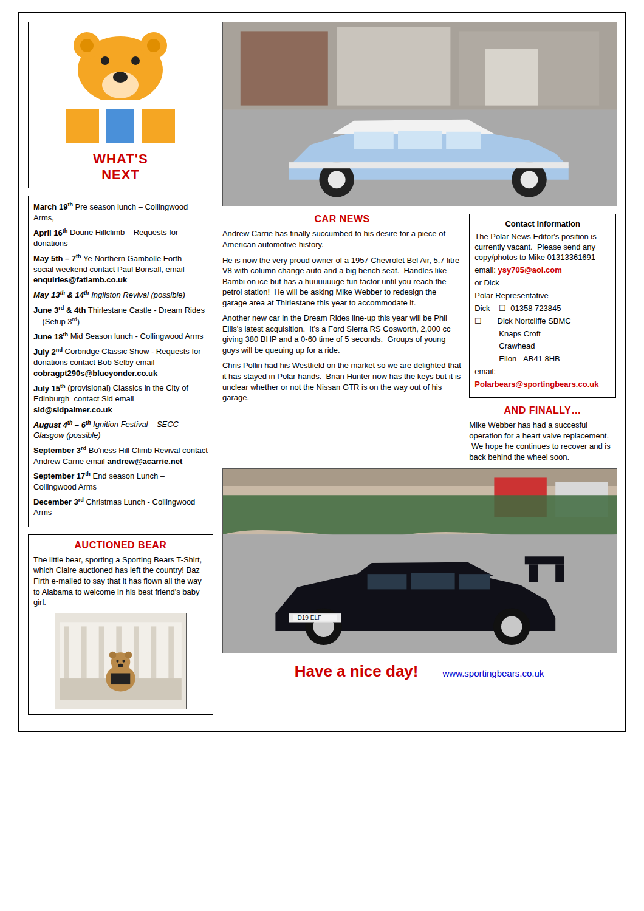WHAT'S
NEXT
March 19th Pre season lunch – Collingwood Arms,
April 16th Doune Hillclimb – Requests for donations
May 5th – 7th Ye Northern Gambolle Forth – social weekend contact Paul Bonsall, email enquiries@fatlamb.co.uk
May 13th & 14th Ingliston Revival (possible)
June 3rd & 4th Thirlestane Castle - Dream Rides (Setup 3rd)
June 18th Mid Season lunch - Collingwood Arms
July 2nd Corbridge Classic Show - Requests for donations contact Bob Selby email cobragpt290s@blueyonder.co.uk
July 15th (provisional) Classics in the City of Edinburgh contact Sid email sid@sidpalmer.co.uk
August 4th – 6th Ignition Festival – SECC Glasgow (possible)
September 3rd Bo'ness Hill Climb Revival contact Andrew Carrie email andrew@acarrie.net
September 17th End season Lunch – Collingwood Arms
December 3rd Christmas Lunch - Collingwood Arms
AUCTIONED BEAR
The little bear, sporting a Sporting Bears T-Shirt, which Claire auctioned has left the country! Baz Firth e-mailed to say that it has flown all the way to Alabama to welcome in his best friend's baby girl.
CAR NEWS
Andrew Carrie has finally succumbed to his desire for a piece of American automotive history.
He is now the very proud owner of a 1957 Chevrolet Bel Air, 5.7 litre V8 with column change auto and a big bench seat. Handles like Bambi on ice but has a huuuuuuge fun factor until you reach the petrol station! He will be asking Mike Webber to redesign the garage area at Thirlestane this year to accommodate it.
Another new car in the Dream Rides line-up this year will be Phil Ellis's latest acquisition. It's a Ford Sierra RS Cosworth, 2,000 cc giving 380 BHP and a 0-60 time of 5 seconds. Groups of young guys will be queuing up for a ride.
Chris Pollin had his Westfield on the market so we are delighted that it has stayed in Polar hands. Brian Hunter now has the keys but it is unclear whether or not the Nissan GTR is on the way out of his garage.
Contact Information
The Polar News Editor's position is currently vacant. Please send any copy/photos to Mike 01313361691
email: ysy705@aol.com
or Dick
Polar Representative
Dick ☐ 01358 723845
☐ Dick Nortcliffe SBMC
Knaps Croft
Crawhead
Ellon AB41 8HB
email:
Polarbears@sportingbears.co.uk
AND FINALLY…
Mike Webber has had a succesful operation for a heart valve replacement. We hope he continues to recover and is back behind the wheel soon.
Have a nice day! www.sportingbears.co.uk